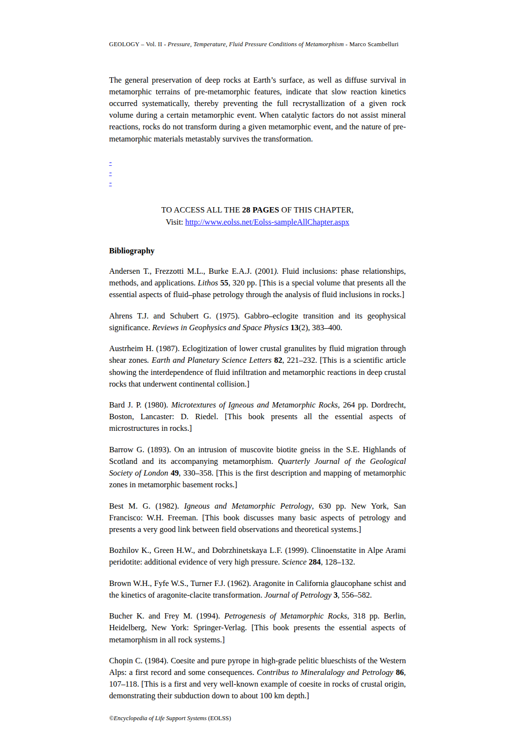GEOLOGY – Vol. II - Pressure, Temperature, Fluid Pressure Conditions of Metamorphism - Marco Scambelluri
The general preservation of deep rocks at Earth’s surface, as well as diffuse survival in metamorphic terrains of pre-metamorphic features, indicate that slow reaction kinetics occurred systematically, thereby preventing the full recrystallization of a given rock volume during a certain metamorphic event. When catalytic factors do not assist mineral reactions, rocks do not transform during a given metamorphic event, and the nature of pre-metamorphic materials metastably survives the transformation.
- - -
TO ACCESS ALL THE 28 PAGES OF THIS CHAPTER,
Visit: http://www.eolss.net/Eolss-sampleAllChapter.aspx
Bibliography
Andersen T., Frezzotti M.L., Burke E.A.J. (2001). Fluid inclusions: phase relationships, methods, and applications. Lithos 55, 320 pp. [This is a special volume that presents all the essential aspects of fluid–phase petrology through the analysis of fluid inclusions in rocks.]
Ahrens T.J. and Schubert G. (1975). Gabbro–eclogite transition and its geophysical significance. Reviews in Geophysics and Space Physics 13(2), 383–400.
Austrheim H. (1987). Eclogitization of lower crustal granulites by fluid migration through shear zones. Earth and Planetary Science Letters 82, 221–232. [This is a scientific article showing the interdependence of fluid infiltration and metamorphic reactions in deep crustal rocks that underwent continental collision.]
Bard J. P. (1980). Microtextures of Igneous and Metamorphic Rocks, 264 pp. Dordrecht, Boston, Lancaster: D. Riedel. [This book presents all the essential aspects of microstructures in rocks.]
Barrow G. (1893). On an intrusion of muscovite biotite gneiss in the S.E. Highlands of Scotland and its accompanying metamorphism. Quarterly Journal of the Geological Society of London 49, 330–358. [This is the first description and mapping of metamorphic zones in metamorphic basement rocks.]
Best M. G. (1982). Igneous and Metamorphic Petrology, 630 pp. New York, San Francisco: W.H. Freeman. [This book discusses many basic aspects of petrology and presents a very good link between field observations and theoretical systems.]
Bozhilov K., Green H.W., and Dobrzhinetskaya L.F. (1999). Clinoenstatite in Alpe Arami peridotite: additional evidence of very high pressure. Science 284, 128–132.
Brown W.H., Fyfe W.S., Turner F.J. (1962). Aragonite in California glaucophane schist and the kinetics of aragonite-clacite transformation. Journal of Petrology 3, 556–582.
Bucher K. and Frey M. (1994). Petrogenesis of Metamorphic Rocks, 318 pp. Berlin, Heidelberg, New York: Springer-Verlag. [This book presents the essential aspects of metamorphism in all rock systems.]
Chopin C. (1984). Coesite and pure pyrope in high-grade pelitic blueschists of the Western Alps: a first record and some consequences. Contribus to Mineralalogy and Petrology 86, 107–118. [This is a first and very well-known example of coesite in rocks of crustal origin, demonstrating their subduction down to about 100 km depth.]
©Encyclopedia of Life Support Systems (EOLSS)